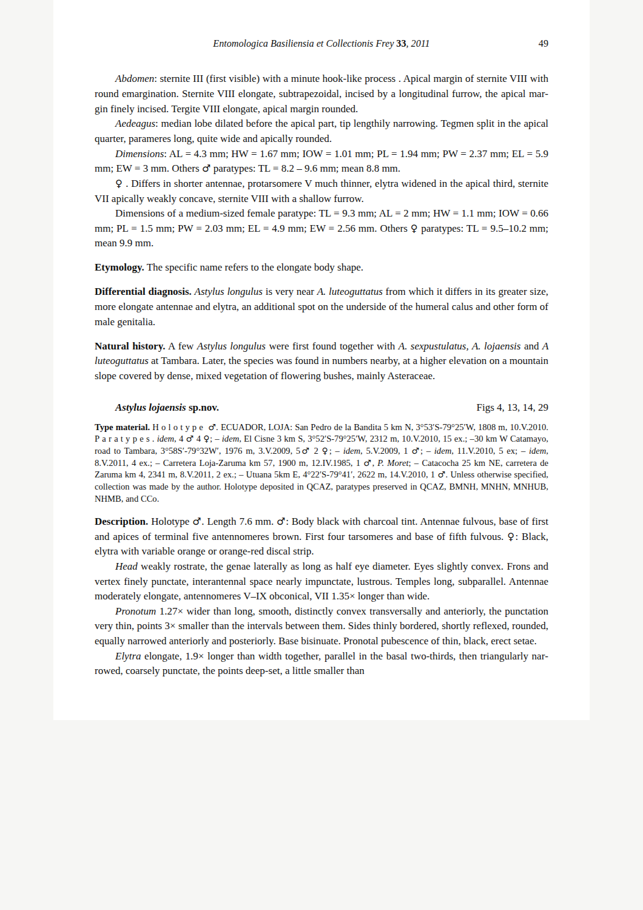Entomologica Basiliensia et Collectionis Frey 33, 2011 49
Abdomen: sternite III (first visible) with a minute hook-like process . Apical margin of sternite VIII with round emargination. Sternite VIII elongate, subtrapezoidal, incised by a longitudinal furrow, the apical margin finely incised. Tergite VIII elongate, apical margin rounded.
Aedeagus: median lobe dilated before the apical part, tip lengthily narrowing. Tegmen split in the apical quarter, parameres long, quite wide and apically rounded.
Dimensions: AL = 4.3 mm; HW = 1.67 mm; IOW = 1.01 mm; PL = 1.94 mm; PW = 2.37 mm; EL = 5.9 mm; EW = 3 mm. Others ♂ paratypes: TL = 8.2 – 9.6 mm; mean 8.8 mm.
♀ . Differs in shorter antennae, protarsomere V much thinner, elytra widened in the apical third, sternite VII apically weakly concave, sternite VIII with a shallow furrow.
Dimensions of a medium-sized female paratype: TL = 9.3 mm; AL = 2 mm; HW = 1.1 mm; IOW = 0.66 mm; PL = 1.5 mm; PW = 2.03 mm; EL = 4.9 mm; EW = 2.56 mm. Others ♀ paratypes: TL = 9.5–10.2 mm; mean 9.9 mm.
Etymology. The specific name refers to the elongate body shape.
Differential diagnosis. Astylus longulus is very near A. luteoguttatus from which it differs in its greater size, more elongate antennae and elytra, an additional spot on the underside of the humeral calus and other form of male genitalia.
Natural history. A few Astylus longulus were first found together with A. sexpustulatus, A. lojaensis and A luteoguttatus at Tambara. Later, the species was found in numbers nearby, at a higher elevation on a mountain slope covered by dense, mixed vegetation of flowering bushes, mainly Asteraceae.
Astylus lojaensis sp.nov. Figs 4, 13, 14, 29
Type material. H o l o t y p e ♂. ECUADOR, LOJA: San Pedro de la Bandita 5 km N, 3°53′S-79°25′W, 1808 m, 10.V.2010. P a r a t y p e s . idem, 4 ♂ 4 ♀; – idem, El Cisne 3 km S, 3°52′S-79°25′W, 2312 m, 10.V.2010, 15 ex.; –30 km W Catamayo, road to Tambara, 3°58S′-79°32W′, 1976 m, 3.V.2009, 5♂ 2 ♀; – idem, 5.V.2009, 1 ♂; – idem, 11.V.2010, 5 ex; – idem, 8.V.2011, 4 ex.; – Carretera Loja-Zaruma km 57, 1900 m, 12.IV.1985, 1 ♂, P. Moret; – Catacocha 25 km NE, carretera de Zaruma km 4, 2341 m, 8.V.2011, 2 ex.; – Utuana 5km E, 4°22′S-79°41′, 2622 m, 14.V.2010, 1 ♂. Unless otherwise specified, collection was made by the author. Holotype deposited in QCAZ, paratypes preserved in QCAZ, BMNH, MNHN, MNHUB, NHMB, and CCo.
Description. Holotype ♂. Length 7.6 mm. ♂: Body black with charcoal tint. Antennae fulvous, base of first and apices of terminal five antennomeres brown. First four tarsomeres and base of fifth fulvous. ♀: Black, elytra with variable orange or orange-red discal strip.
Head weakly rostrate, the genae laterally as long as half eye diameter. Eyes slightly convex. Frons and vertex finely punctate, interantennal space nearly impunctate, lustrous. Temples long, subparallel. Antennae moderately elongate, antennomeres V–IX obconical, VII 1.35× longer than wide.
Pronotum 1.27× wider than long, smooth, distinctly convex transversally and anteriorly, the punctation very thin, points 3× smaller than the intervals between them. Sides thinly bordered, shortly reflexed, rounded, equally narrowed anteriorly and posteriorly. Base bisinuate. Pronotal pubescence of thin, black, erect setae.
Elytra elongate, 1.9× longer than width together, parallel in the basal two-thirds, then triangularly narrowed, coarsely punctate, the points deep-set, a little smaller than